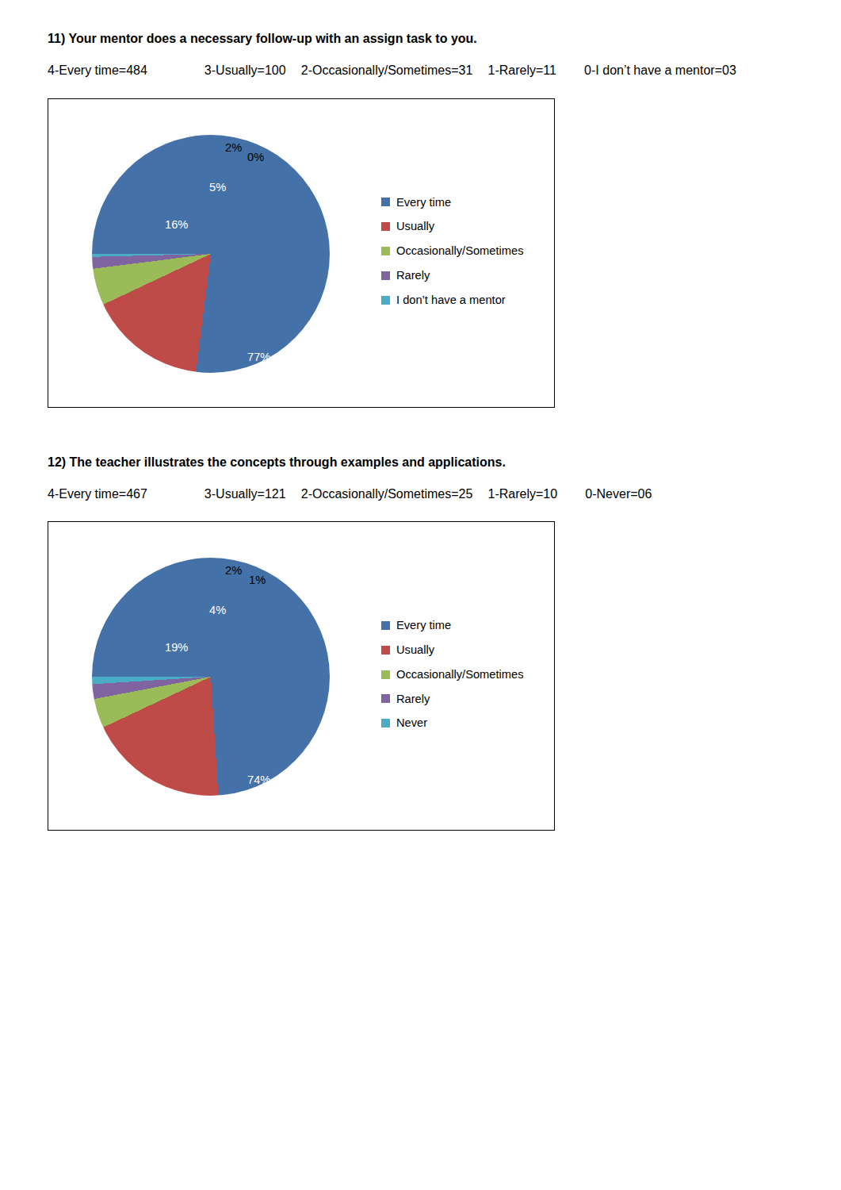11) Your mentor does a necessary follow-up with an assign task to you.
4-Every time=484 3-Usually=100 2-Occasionally/Sometimes=31 1-Rarely=11 0-I don’t have a mentor=03
2% 0% 5% 16% 77%
Every time
Usually
Occasionally/Sometimes
Rarely
I don’t have a mentor
12) The teacher illustrates the concepts through examples and applications.
4-Every time=467 3-Usually=121 2-Occasionally/Sometimes=25 1-Rarely=10 0-Never=06
2% 1% 4% 19% 74%
Every time
Usually
Occasionally/Sometimes
Rarely
Never